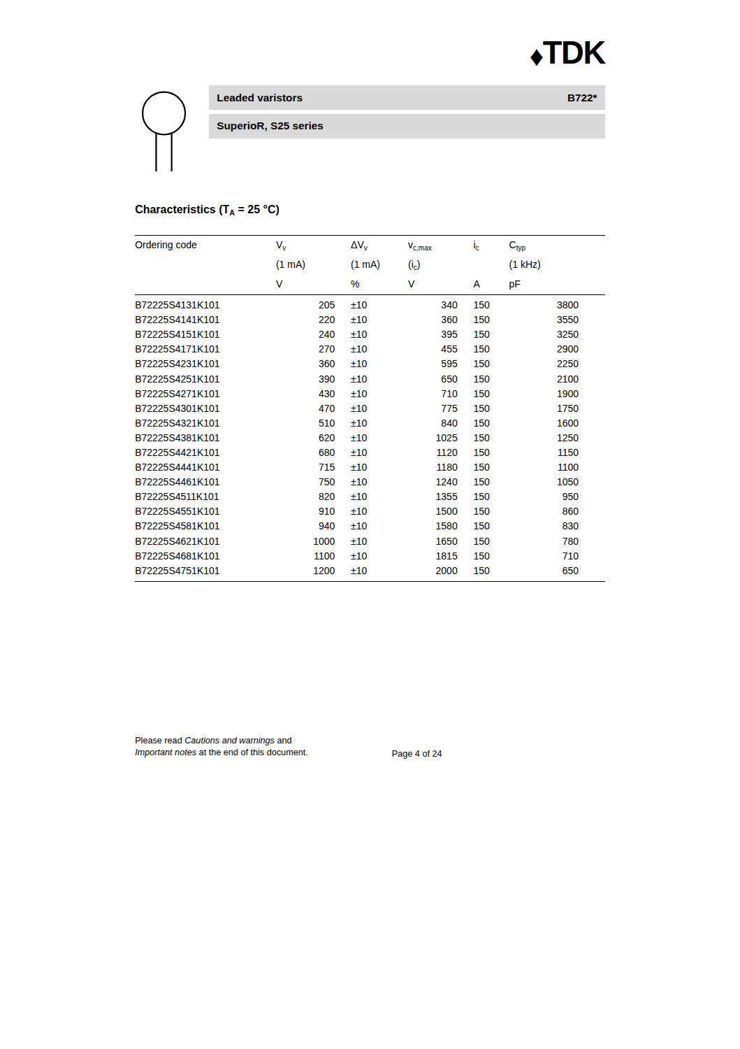♦TDK
Leaded varistors B722*
SuperioR, S25 series
Characteristics (TA = 25 °C)
| Ordering code | V v | ΔV v | v c,max | i c | C typ |
| --- | --- | --- | --- | --- | --- |
| | (1 mA) | (1 mA) | (i c ) | | (1 kHz) |
| | V | % | V | A | pF |
| B72225S4131K101 | 205 | ±10 | 340 | 150 | 3800 |
| B72225S4141K101 | 220 | ±10 | 360 | 150 | 3550 |
| B72225S4151K101 | 240 | ±10 | 395 | 150 | 3250 |
| B72225S4171K101 | 270 | ±10 | 455 | 150 | 2900 |
| B72225S4231K101 | 360 | ±10 | 595 | 150 | 2250 |
| B72225S4251K101 | 390 | ±10 | 650 | 150 | 2100 |
| B72225S4271K101 | 430 | ±10 | 710 | 150 | 1900 |
| B72225S4301K101 | 470 | ±10 | 775 | 150 | 1750 |
| B72225S4321K101 | 510 | ±10 | 840 | 150 | 1600 |
| B72225S4381K101 | 620 | ±10 | 1025 | 150 | 1250 |
| B72225S4421K101 | 680 | ±10 | 1120 | 150 | 1150 |
| B72225S4441K101 | 715 | ±10 | 1180 | 150 | 1100 |
| B72225S4461K101 | 750 | ±10 | 1240 | 150 | 1050 |
| B72225S4511K101 | 820 | ±10 | 1355 | 150 | 950 |
| B72225S4551K101 | 910 | ±10 | 1500 | 150 | 860 |
| B72225S4581K101 | 940 | ±10 | 1580 | 150 | 830 |
| B72225S4621K101 | 1000 | ±10 | 1650 | 150 | 780 |
| B72225S4681K101 | 1100 | ±10 | 1815 | 150 | 710 |
| B72225S4751K101 | 1200 | ±10 | 2000 | 150 | 650 |
Please read Cautions and warnings and
Important notes at the end of this document.
Page 4 of 24